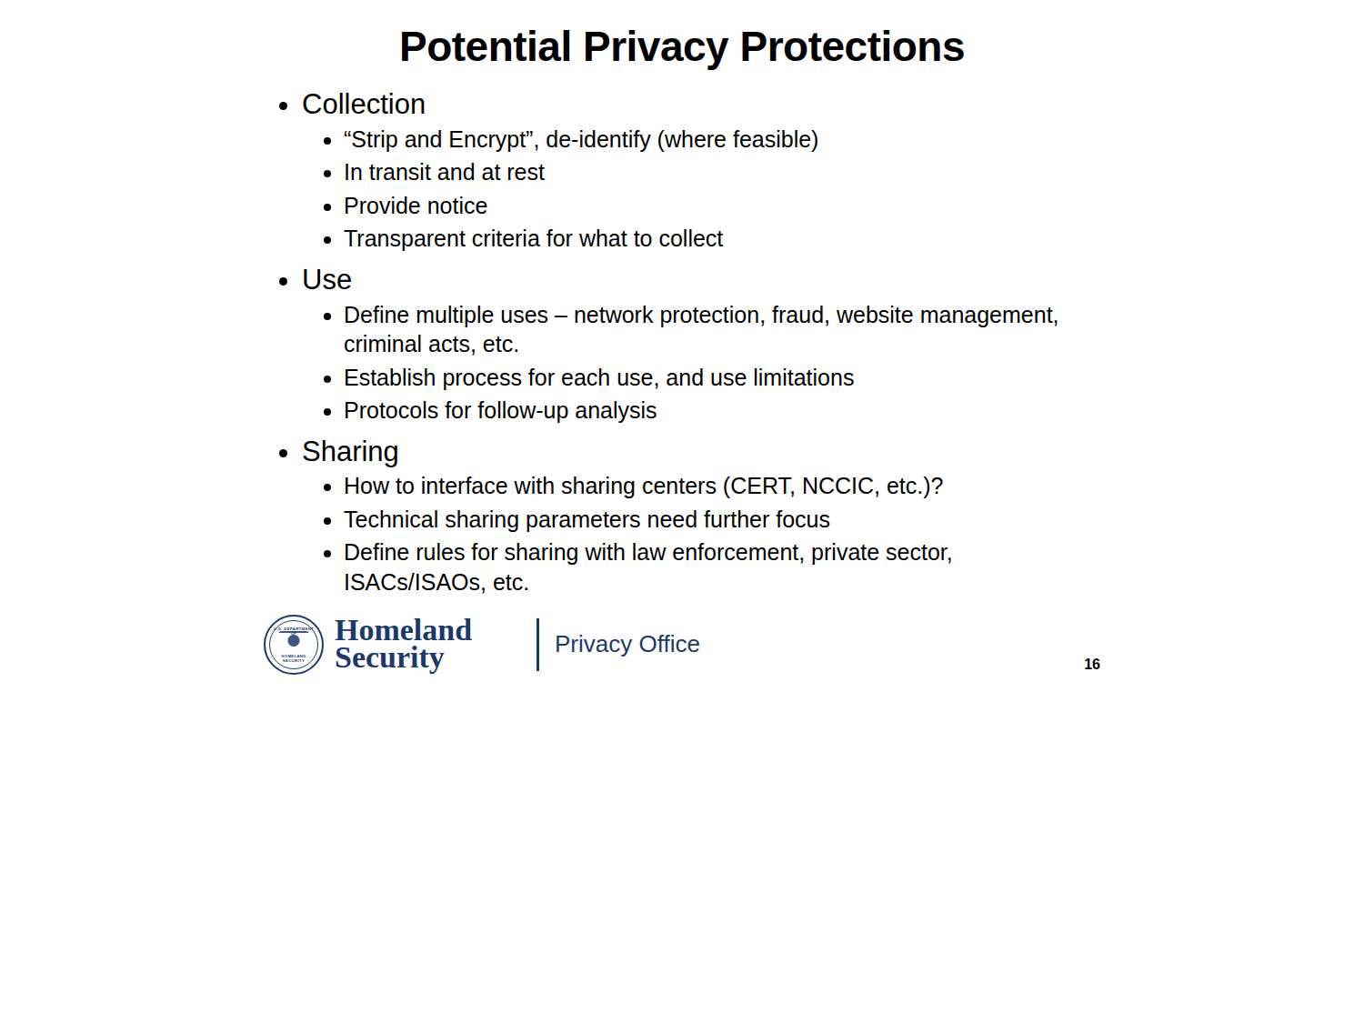Potential Privacy Protections
Collection
“Strip and Encrypt”, de-identify (where feasible)
In transit and at rest
Provide notice
Transparent criteria for what to collect
Use
Define multiple uses – network protection, fraud, website management, criminal acts, etc.
Establish process for each use, and use limitations
Protocols for follow-up analysis
Sharing
How to interface with sharing centers (CERT, NCCIC, etc.)?
Technical sharing parameters need further focus
Define rules for sharing with law enforcement, private sector, ISACs/ISAOs, etc.
U.S. DEPARTMENT OF
HOMELAND SECURITY
Homeland Security
Privacy Office
16